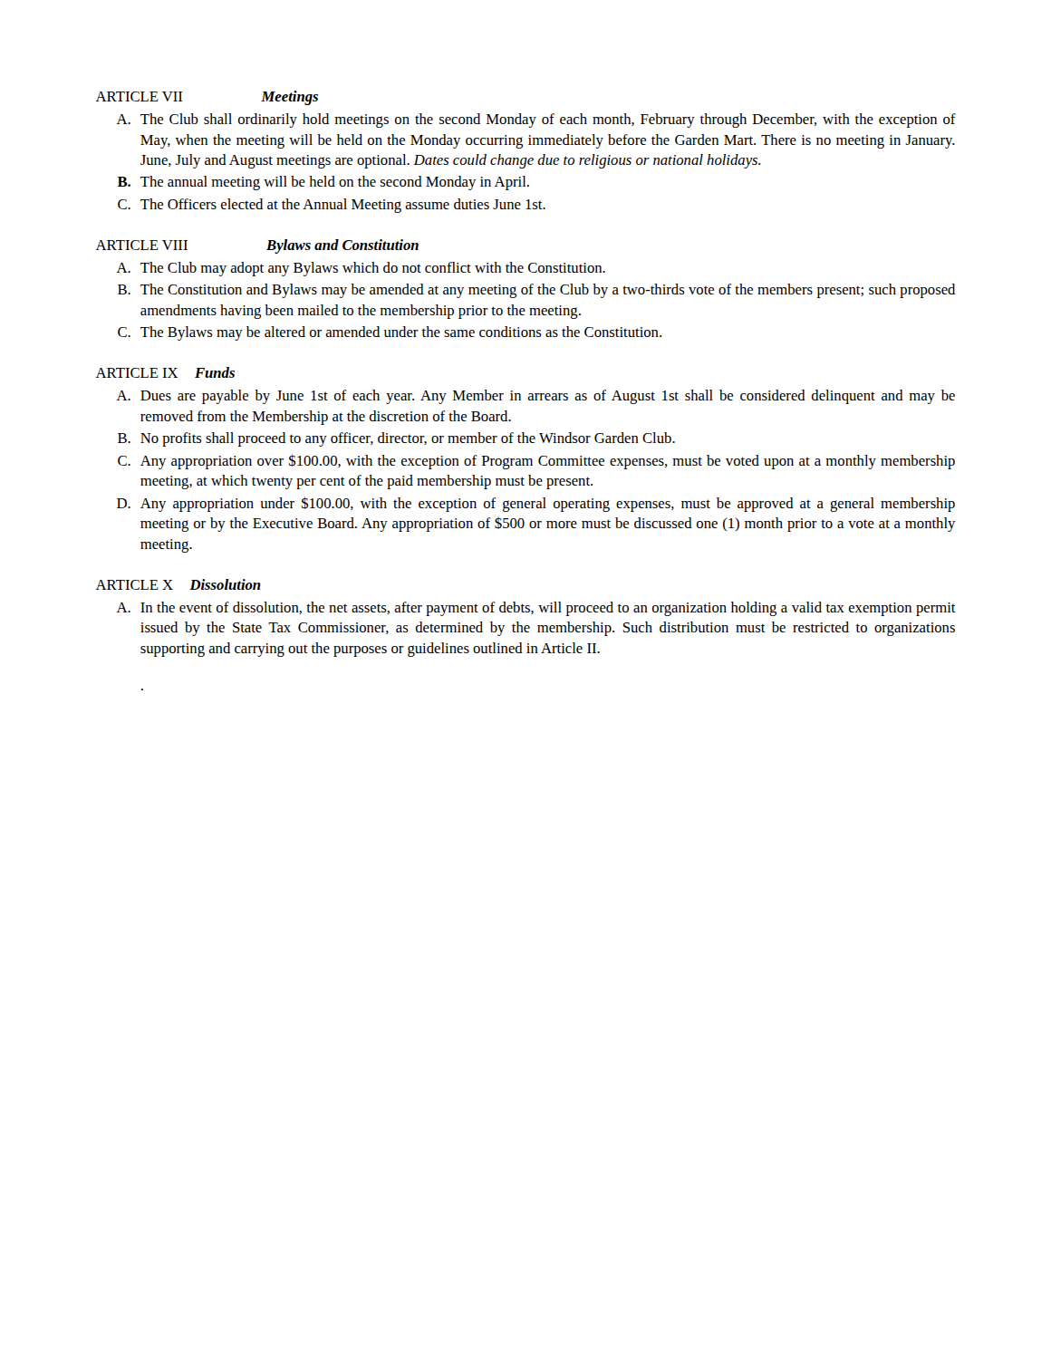ARTICLE VII Meetings
The Club shall ordinarily hold meetings on the second Monday of each month, February through December, with the exception of May, when the meeting will be held on the Monday occurring immediately before the Garden Mart. There is no meeting in January. June, July and August meetings are optional. Dates could change due to religious or national holidays.
The annual meeting will be held on the second Monday in April.
The Officers elected at the Annual Meeting assume duties June 1st.
ARTICLE VIII Bylaws and Constitution
The Club may adopt any Bylaws which do not conflict with the Constitution.
The Constitution and Bylaws may be amended at any meeting of the Club by a two-thirds vote of the members present; such proposed amendments having been mailed to the membership prior to the meeting.
The Bylaws may be altered or amended under the same conditions as the Constitution.
ARTICLE IX Funds
Dues are payable by June 1st of each year. Any Member in arrears as of August 1st shall be considered delinquent and may be removed from the Membership at the discretion of the Board.
No profits shall proceed to any officer, director, or member of the Windsor Garden Club.
Any appropriation over $100.00, with the exception of Program Committee expenses, must be voted upon at a monthly membership meeting, at which twenty per cent of the paid membership must be present.
Any appropriation under $100.00, with the exception of general operating expenses, must be approved at a general membership meeting or by the Executive Board. Any appropriation of $500 or more must be discussed one (1) month prior to a vote at a monthly meeting.
ARTICLE X Dissolution
In the event of dissolution, the net assets, after payment of debts, will proceed to an organization holding a valid tax exemption permit issued by the State Tax Commissioner, as determined by the membership. Such distribution must be restricted to organizations supporting and carrying out the purposes or guidelines outlined in Article II.
.